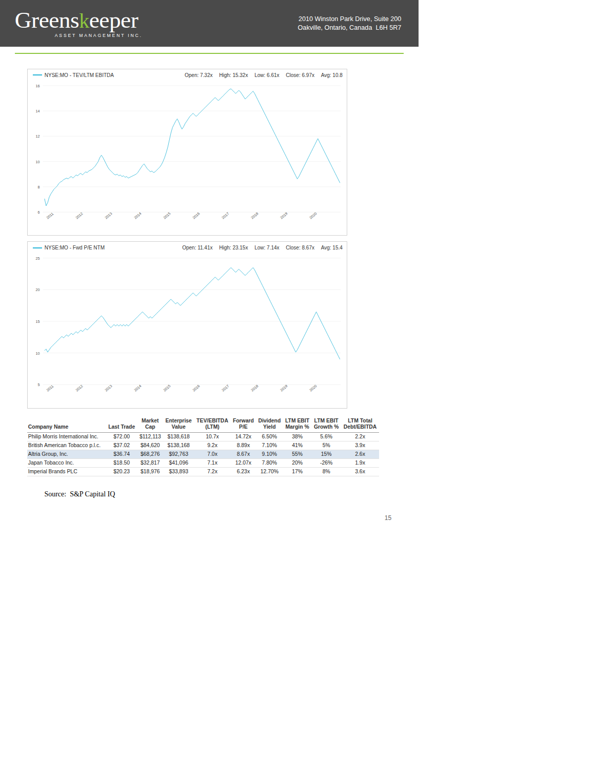Greenskeeper
ASSET MANAGEMENT INC.
2010 Winston Park Drive, Suite 200
Oakville, Ontario, Canada L6H 5R7
NYSE:MO - TEV/LTM EBITDA
Open: 7.32x High: 15.32x Low: 6.61x Close: 6.97x Avg: 10.8
16 14 12 10 8 6 2011 2012 2013 2014 2015 2016 2017 2018 2019 2020
NYSE:MO - Fwd P/E NTM
Open: 11.41x High: 23.15x Low: 7.14x Close: 8.67x Avg: 15.4
25 20 15 10 5 2011 2012 2013 2014 2015 2016 2017 2018 2019 2020
| Company Name | Last Trade | Market Cap | Enterprise Value | TEV/EBITDA (LTM) | Forward P/E | Dividend Yield | LTM EBIT Margin % | LTM EBIT Growth % | LTM Total Debt/EBITDA |
| --- | --- | --- | --- | --- | --- | --- | --- | --- | --- |
| Philip Morris International Inc. | $72.00 | $112,113 | $138,618 | 10.7x | 14.72x | 6.50% | 38% | 5.6% | 2.2x |
| British American Tobacco p.l.c. | $37.02 | $84,620 | $138,168 | 9.2x | 8.89x | 7.10% | 41% | 5% | 3.9x |
| Altria Group, Inc. | $36.74 | $68,276 | $92,763 | 7.0x | 8.67x | 9.10% | 55% | 15% | 2.6x |
| Japan Tobacco Inc. | $18.50 | $32,817 | $41,096 | 7.1x | 12.07x | 7.80% | 20% | -26% | 1.9x |
| Imperial Brands PLC | $20.23 | $18,976 | $33,893 | 7.2x | 6.23x | 12.70% | 17% | 8% | 3.6x |
Source: S&P Capital IQ
15